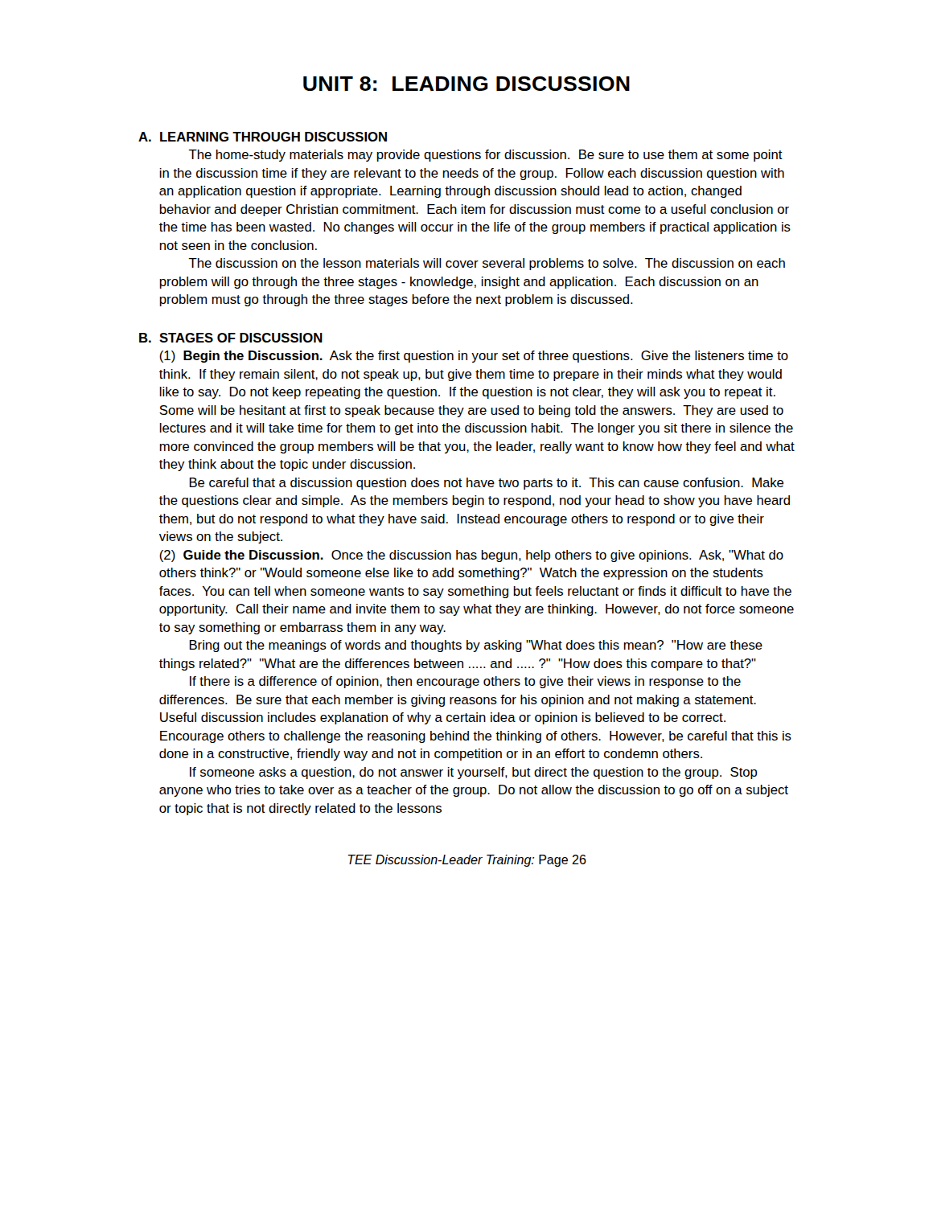UNIT 8: LEADING DISCUSSION
A. LEARNING THROUGH DISCUSSION
The home-study materials may provide questions for discussion. Be sure to use them at some point in the discussion time if they are relevant to the needs of the group. Follow each discussion question with an application question if appropriate. Learning through discussion should lead to action, changed behavior and deeper Christian commitment. Each item for discussion must come to a useful conclusion or the time has been wasted. No changes will occur in the life of the group members if practical application is not seen in the conclusion.
The discussion on the lesson materials will cover several problems to solve. The discussion on each problem will go through the three stages - knowledge, insight and application. Each discussion on an problem must go through the three stages before the next problem is discussed.
B. STAGES OF DISCUSSION
(1) Begin the Discussion. Ask the first question in your set of three questions. Give the listeners time to think. If they remain silent, do not speak up, but give them time to prepare in their minds what they would like to say. Do not keep repeating the question. If the question is not clear, they will ask you to repeat it. Some will be hesitant at first to speak because they are used to being told the answers. They are used to lectures and it will take time for them to get into the discussion habit. The longer you sit there in silence the more convinced the group members will be that you, the leader, really want to know how they feel and what they think about the topic under discussion.
Be careful that a discussion question does not have two parts to it. This can cause confusion. Make the questions clear and simple. As the members begin to respond, nod your head to show you have heard them, but do not respond to what they have said. Instead encourage others to respond or to give their views on the subject.
(2) Guide the Discussion. Once the discussion has begun, help others to give opinions. Ask, "What do others think?" or "Would someone else like to add something?" Watch the expression on the students faces. You can tell when someone wants to say something but feels reluctant or finds it difficult to have the opportunity. Call their name and invite them to say what they are thinking. However, do not force someone to say something or embarrass them in any way.
Bring out the meanings of words and thoughts by asking "What does this mean? "How are these things related?" "What are the differences between ..... and ..... ?" "How does this compare to that?"
If there is a difference of opinion, then encourage others to give their views in response to the differences. Be sure that each member is giving reasons for his opinion and not making a statement. Useful discussion includes explanation of why a certain idea or opinion is believed to be correct. Encourage others to challenge the reasoning behind the thinking of others. However, be careful that this is done in a constructive, friendly way and not in competition or in an effort to condemn others.
If someone asks a question, do not answer it yourself, but direct the question to the group. Stop anyone who tries to take over as a teacher of the group. Do not allow the discussion to go off on a subject or topic that is not directly related to the lessons
TEE Discussion-Leader Training: Page 26